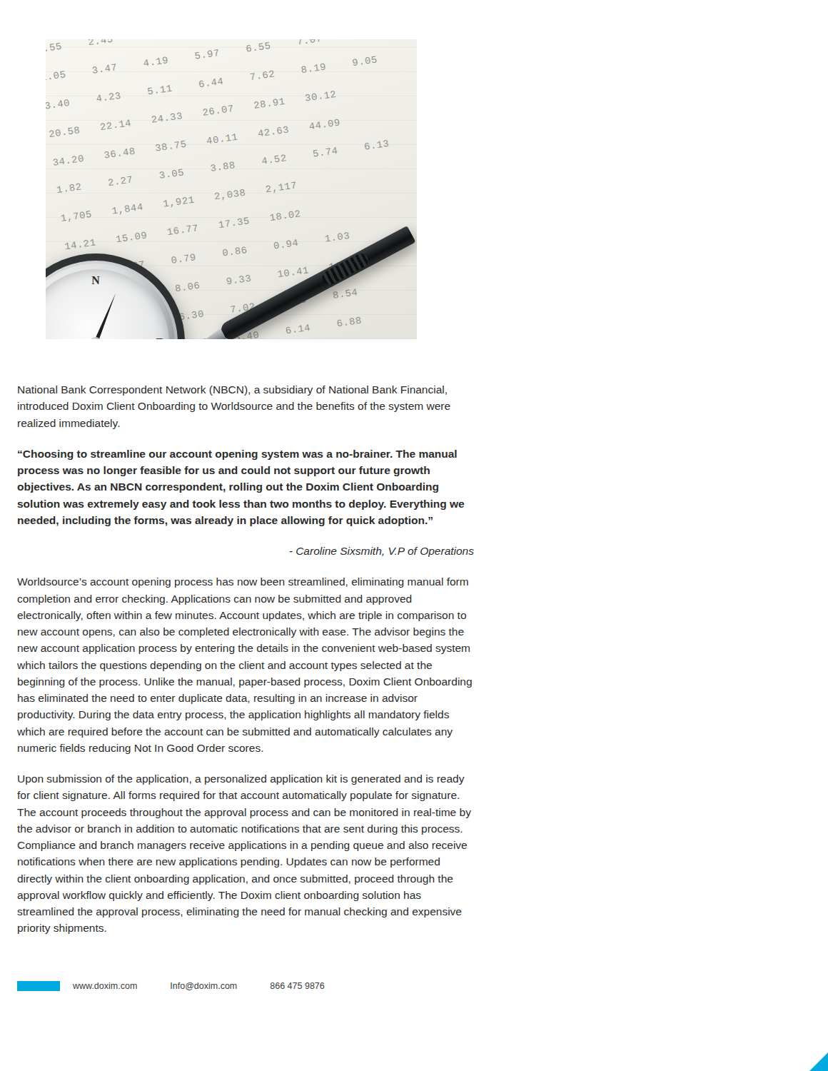0.911.552.453.124.085.386.217.44
1.262.053.474.195.976.557.078.31
2.563.404.235.116.447.628.199.05
18.6020.5822.1424.3326.0728.9130.12
32.5634.2036.4838.7540.1142.6344.09
1.391.822.273.053.884.525.746.13
1,6261,7051,8441,9212,0382,117
13.4314.2115.0916.7717.3518.02
0.440.580.670.790.860.941.03
5.976.427.188.069.3310.4111.28
4.234.955.616.307.027.888.54
2.453.183.924.665.406.146.88
0.911.552.453.124.085.386.21
20.5822.1424.3326.0728.9130.12
32.5634.2036.4838.7540.1142.63
N E S W
National Bank Correspondent Network (NBCN), a subsidiary of National Bank Financial, introduced Doxim Client Onboarding to Worldsource and the benefits of the system were realized immediately.
“Choosing to streamline our account opening system was a no-brainer. The manual process was no longer feasible for us and could not support our future growth objectives. As an NBCN correspondent, rolling out the Doxim Client Onboarding solution was extremely easy and took less than two months to deploy. Everything we needed, including the forms, was already in place allowing for quick adoption.”
- Caroline Sixsmith, V.P of Operations
Worldsource’s account opening process has now been streamlined, eliminating manual form completion and error checking. Applications can now be submitted and approved electronically, often within a few minutes. Account updates, which are triple in comparison to new account opens, can also be completed electronically with ease. The advisor begins the new account application process by entering the details in the convenient web-based system which tailors the questions depending on the client and account types selected at the beginning of the process. Unlike the manual, paper-based process, Doxim Client Onboarding has eliminated the need to enter duplicate data, resulting in an increase in advisor productivity. During the data entry process, the application highlights all mandatory fields which are required before the account can be submitted and automatically calculates any numeric fields reducing Not In Good Order scores.
Upon submission of the application, a personalized application kit is generated and is ready for client signature. All forms required for that account automatically populate for signature. The account proceeds throughout the approval process and can be monitored in real-time by the advisor or branch in addition to automatic notifications that are sent during this process. Compliance and branch managers receive applications in a pending queue and also receive notifications when there are new applications pending. Updates can now be performed directly within the client onboarding application, and once submitted, proceed through the approval workflow quickly and efficiently. The Doxim client onboarding solution has streamlined the approval process, eliminating the need for manual checking and expensive priority shipments.
www.doxim.com Info@doxim.com 866 475 9876